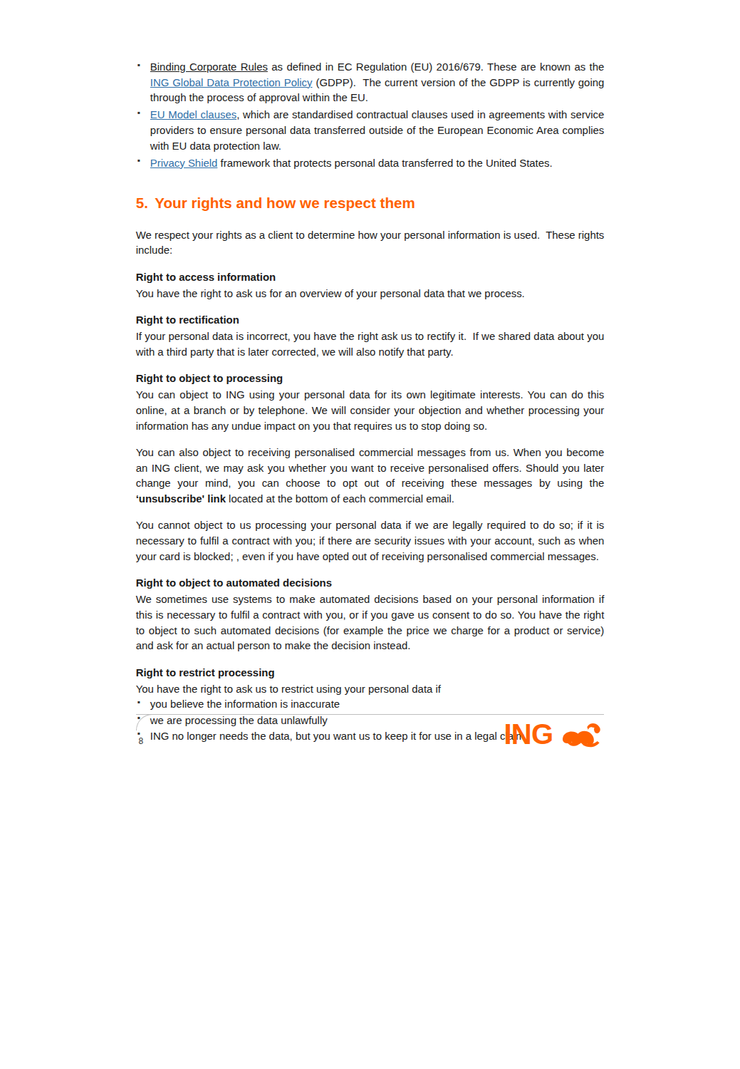Binding Corporate Rules as defined in EC Regulation (EU) 2016/679. These are known as the ING Global Data Protection Policy (GDPP). The current version of the GDPP is currently going through the process of approval within the EU.
EU Model clauses, which are standardised contractual clauses used in agreements with service providers to ensure personal data transferred outside of the European Economic Area complies with EU data protection law.
Privacy Shield framework that protects personal data transferred to the United States.
5. Your rights and how we respect them
We respect your rights as a client to determine how your personal information is used. These rights include:
Right to access information
You have the right to ask us for an overview of your personal data that we process.
Right to rectification
If your personal data is incorrect, you have the right ask us to rectify it. If we shared data about you with a third party that is later corrected, we will also notify that party.
Right to object to processing
You can object to ING using your personal data for its own legitimate interests. You can do this online, at a branch or by telephone. We will consider your objection and whether processing your information has any undue impact on you that requires us to stop doing so.
You can also object to receiving personalised commercial messages from us. When you become an ING client, we may ask you whether you want to receive personalised offers. Should you later change your mind, you can choose to opt out of receiving these messages by using the ‘unsubscribe' link located at the bottom of each commercial email.
You cannot object to us processing your personal data if we are legally required to do so; if it is necessary to fulfil a contract with you; if there are security issues with your account, such as when your card is blocked; , even if you have opted out of receiving personalised commercial messages.
Right to object to automated decisions
We sometimes use systems to make automated decisions based on your personal information if this is necessary to fulfil a contract with you, or if you gave us consent to do so. You have the right to object to such automated decisions (for example the price we charge for a product or service) and ask for an actual person to make the decision instead.
Right to restrict processing
You have the right to ask us to restrict using your personal data if
you believe the information is inaccurate
we are processing the data unlawfully
ING no longer needs the data, but you want us to keep it for use in a legal claim
8
ING